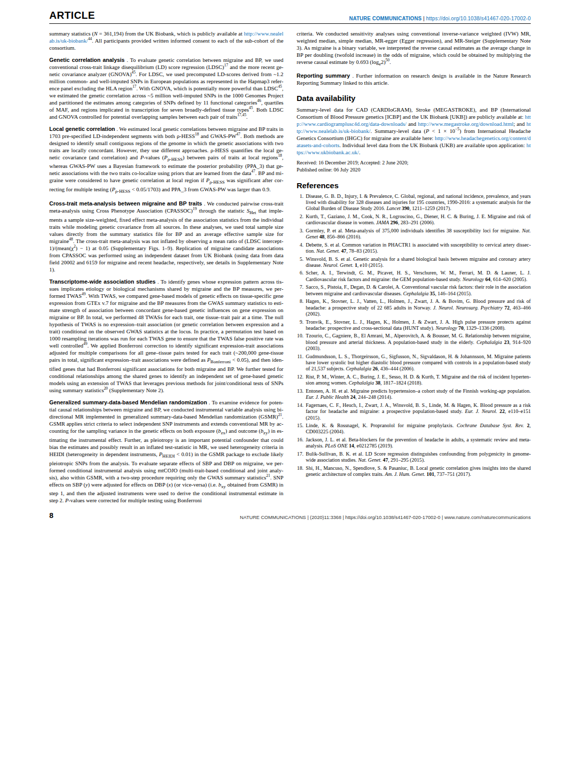ARTICLE
NATURE COMMUNICATIONS | https://doi.org/10.1038/s41467-020-17002-0
summary statistics (N = 361,194) from the UK Biobank, which is publicly available at http://www.nealelab.is/uk-biobank/44. All participants provided written informed consent to each of the sub-cohort of the consortium.
Genetic correlation analysis
. To evaluate genetic correlation between migraine and BP, we used conventional cross-trait linkage disequilibrium (LD) score regression (LDSC)17 and the more recent genetic covariance analyzer (GNOVA)45. For LDSC, we used precomputed LD-scores derived from ~1.2 million common- and well-imputed SNPs in European populations as represented in the Hapmap3 reference panel excluding the HLA region17. With GNOVA, which is potentially more powerful than LDSC45, we estimated the genetic correlation across ~5 million well-imputed SNPs in the 1000 Genomes Project and partitioned the estimates among categories of SNPs defined by 11 functional categories46, quartiles of MAF, and regions implicated in transcription for seven broadly-defined tissue types45. Both LDSC and GNOVA controlled for potential overlapping samples between each pair of traits17,45.
Local genetic correlation
. We estimated local genetic correlations between migraine and BP traits in 1703 pre-specified LD-independent segments with both ρ-HESS18 and GWAS-PW47. Both methods are designed to identify small contiguous regions of the genome in which the genetic associations with two traits are locally concordant. However, they use different approaches. ρ-HESS quantifies the local genetic covariance (and correlation) and P-values (Pρ-HESS) between pairs of traits at local regions18, whereas GWAS-PW uses a Bayesian framework to estimate the posterior probability (PPA_3) that genetic associations with the two traits co-localize using priors that are learned from the data47. BP and migraine were considered to have genetic correlation at local region if Pρ-HESS was significant after correcting for multiple testing (Pρ-HESS < 0.05/1703) and PPA_3 from GWAS-PW was larger than 0.9.
Cross-trait meta-analysis between migraine and BP traits
. We conducted pairwise cross-trait meta-analysis using Cross Phenotype Association (CPASSOC)19 through the statistic SHet that implements a sample size-weighted, fixed effect meta-analysis of the association statistics from the individual traits while modeling genetic covariance from all sources. In these analyses, we used total sample size values directly from the summary statistics file for BP and an average effective sample size for migraine48. The cross-trait meta-analysis was not inflated by observing a mean ratio of (LDSC intercept-1)/(mean(χ2) − 1) at 0.05 (Supplementary Figs. 1–9). Replication of migraine candidate associations from CPASSOC was performed using an independent dataset from UK Biobank (using data from data field 20002 and 6159 for migraine and recent headache, respectively, see details in Supplementary Note 1).
Transcriptome-wide association studies
. To identify genes whose expression pattern across tissues implicates etiology or biological mechanisms shared by migraine and the BP measures, we performed TWAS49. With TWAS, we compared gene-based models of genetic effects on tissue-specific gene expression from GTEx v.7 for migraine and the BP measures from the GWAS summary statistics to estimate strength of association between concordant gene-based genetic influences on gene expression on migraine or BP. In total, we performed 48 TWASs for each trait, one tissue–trait pair at a time. The null hypothesis of TWAS is no expression–trait association (or genetic correlation between expression and a trait) conditional on the observed GWAS statistics at the locus. In practice, a permutation test based on 1000 resampling iterations was run for each TWAS gene to ensure that the TWAS false positive rate was well controlled49. We applied Bonferroni correction to identify significant expression-trait associations adjusted for multiple comparisons for all gene–tissue pairs tested for each trait (~200,000 gene-tissue pairs in total, significant expression–trait associations were defined as PBonferroni < 0.05), and then identified genes that had Bonferroni significant associations for both migraine and BP. We further tested for conditional relationships among the shared genes to identify an independent set of gene-based genetic models using an extension of TWAS that leverages previous methods for joint/conditional tests of SNPs using summary statistics20 (Supplementary Note 2).
Generalized summary-data-based Mendelian randomization
. To examine evidence for potential causal relationships between migraine and BP, we conducted instrumental variable analysis using bi-directional MR implemented in generalized summary-data-based Mendelian randomization (GSMR)21. GSMR applies strict criteria to select independent SNP instruments and extends conventional MR by accounting for the sampling variance in the genetic effects on both exposure (bzx) and outcome (bzy) in estimating the instrumental effect. Further, as pleiotropy is an important potential confounder that could bias the estimates and possibly result in an inflated test-statistic in MR, we used heterogeneity criteria in HEIDI (heterogeneity in dependent instruments, PHEIDI < 0.01) in the GSMR package to exclude likely pleiotropic SNPs from the analysis. To evaluate separate effects of SBP and DBP on migraine, we performed conditional instrumental analysis using mtCOJO (multi-trait-based conditional and joint analysis), also within GSMR, with a two-step procedure requiring only the GWAS summary statistics21. SNP effects on SBP (y) were adjusted for effects on DBP (x) (or vice-versa) (i.e. bxy obtained from GSMR) in step 1, and then the adjusted instruments were used to derive the conditional instrumental estimate in step 2. P-values were corrected for multiple testing using Bonferroni
criteria. We conducted sensitivity analyses using conventional inverse-variance weighted (IVW) MR, weighted median, simple median, MR-egger (Egger regression), and MR-Steiger (Supplementary Note 3). As migraine is a binary variable, we interpreted the reverse causal estimates as the average change in BP per doubling (twofold increase) in the odds of migraine, which could be obtained by multiplying the reverse causal estimate by 0.693 (loge2)50.
Reporting summary
. Further information on research design is available in the Nature Research Reporting Summary linked to this article.
Data availability
Summary-level data for CAD (CARDIoGRAM), Stroke (MEGASTROKE), and BP (International Consortium of Blood Pressure genetics [ICBP] and the UK Biobank [UKB]) are publicly available at: http://www.cardiogramplusc4d.org/data-downloads/ and http://www.megastroke.org/download.html; and http://www.nealelab.is/uk-biobank/. Summary-level data (P < 1 × 10−5) from International Headache Genetics Consortium (IHGC) for migraine are available here: http://www.headachegenetics.org/content/datasets-and-cohorts. Individual level data from the UK Biobank (UKB) are available upon application: https://www.ukbiobank.ac.uk/.
Received: 16 December 2019; Accepted: 2 June 2020;
Published online: 06 July 2020
References
Disease, G. B. D., Injury, I. & Prevalence, C. Global, regional, and national incidence, prevalence, and years lived with disability for 328 diseases and injuries for 195 countries, 1990-2016: a systematic analysis for the Global Burden of Disease Study 2016. Lancet 390, 1211–1259 (2017).
Kurth, T., Gaziano, J. M., Cook, N. R., Logroscino, G., Diener, H. C. & Buring, J. E. Migraine and risk of cardiovascular disease in women. JAMA 296, 283–291 (2006).
Gormley, P. et al. Meta-analysis of 375,000 individuals identifies 38 susceptibility loci for migraine. Nat. Genet 48, 856–866 (2016).
Debette, S. et al. Common variation in PHACTR1 is associated with susceptibility to cervical artery dissection. Nat. Genet. 47, 78–83 (2015).
Winsvold, B. S. et al. Genetic analysis for a shared biological basis between migraine and coronary artery disease. Neurol. Genet. 1, e10 (2015).
Scher, A. I., Terwindt, G. M., Picavet, H. S., Verschuren, W. M., Ferrari, M. D. & Launer, L. J. Cardiovascular risk factors and migraine: the GEM population-based study. Neurology 64, 614–620 (2005).
Sacco, S., Pistoia, F., Degan, D. & Carolei, A. Conventional vascular risk factors: their role in the association between migraine and cardiovascular diseases. Cephalalgia 35, 146–164 (2015).
Hagen, K., Stovner, L. J., Vatten, L., Holmen, J., Zwart, J. A. & Bovim, G. Blood pressure and risk of headache: a prospective study of 22 685 adults in Norway. J. Neurol. Neurosurg. Psychiatry 72, 463–466 (2002).
Tronvik, E., Stovner, L. J., Hagen, K., Holmen, J. & Zwart, J. A. High pulse pressure protects against headache: prospective and cross-sectional data (HUNT study). Neurology 70, 1329–1336 (2008).
Tzourio, C., Gagniere, B., El Amrani, M., Alperovitch, A. & Bousser, M. G. Relationship between migraine, blood pressure and arterial thickness. A population-based study in the elderly. Cephalalgia 23, 914–920 (2003).
Gudmundsson, L. S., Thorgeirsson, G., Sigfusson, N., Sigvaldason, H. & Johannsson, M. Migraine patients have lower systolic but higher diastolic blood pressure compared with controls in a population-based study of 21,537 subjects. Cephalalgia 26, 436–444 (2006).
Rist, P. M., Winter, A. C., Buring, J. E., Sesso, H. D. & Kurth, T. Migraine and the risk of incident hypertension among women. Cephalalgia 38, 1817–1824 (2018).
Entonen, A. H. et al. Migraine predicts hypertension–a cohort study of the Finnish working-age population. Eur. J. Public Health 24, 244–248 (2014).
Fagernaes, C. F., Heuch, I., Zwart, J. A., Winsvold, B. S., Linde, M. & Hagen, K. Blood pressure as a risk factor for headache and migraine: a prospective population-based study. Eur. J. Neurol. 22, e110–e151 (2015).
Linde, K. & Rossnagel, K. Propranolol for migraine prophylaxis. Cochrane Database Syst. Rev. 2, CD003225 (2004).
Jackson, J. L. et al. Beta-blockers for the prevention of headache in adults, a systematic review and meta-analysis. PLoS ONE 14, e0212785 (2019).
Bulik-Sullivan, B. K. et al. LD Score regression distinguishes confounding from polygenicity in genome-wide association studies. Nat. Genet. 47, 291–295 (2015).
Shi, H., Mancuso, N., Spendlove, S. & Pasaniuc, B. Local genetic correlation gives insights into the shared genetic architecture of complex traits. Am. J. Hum. Genet. 101, 737–751 (2017).
8
NATURE COMMUNICATIONS | (2020)11:3368 | https://doi.org/10.1038/s41467-020-17002-0 | www.nature.com/naturecommunications